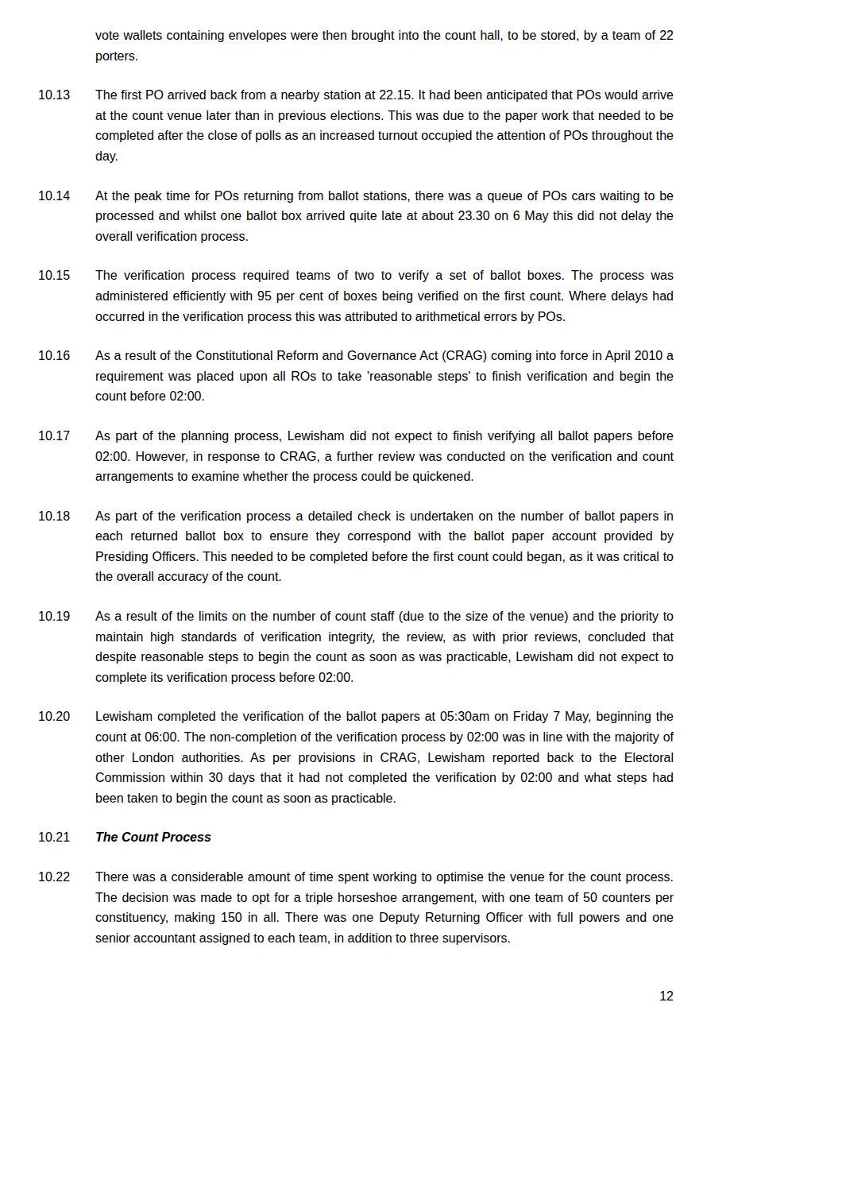vote wallets containing envelopes were then brought into the count hall, to be stored, by a team of 22 porters.
10.13
The first PO arrived back from a nearby station at 22.15. It had been anticipated that POs would arrive at the count venue later than in previous elections. This was due to the paper work that needed to be completed after the close of polls as an increased turnout occupied the attention of POs throughout the day.
10.14
At the peak time for POs returning from ballot stations, there was a queue of POs cars waiting to be processed and whilst one ballot box arrived quite late at about 23.30 on 6 May this did not delay the overall verification process.
10.15
The verification process required teams of two to verify a set of ballot boxes. The process was administered efficiently with 95 per cent of boxes being verified on the first count. Where delays had occurred in the verification process this was attributed to arithmetical errors by POs.
10.16
As a result of the Constitutional Reform and Governance Act (CRAG) coming into force in April 2010 a requirement was placed upon all ROs to take 'reasonable steps' to finish verification and begin the count before 02:00.
10.17
As part of the planning process, Lewisham did not expect to finish verifying all ballot papers before 02:00. However, in response to CRAG, a further review was conducted on the verification and count arrangements to examine whether the process could be quickened.
10.18
As part of the verification process a detailed check is undertaken on the number of ballot papers in each returned ballot box to ensure they correspond with the ballot paper account provided by Presiding Officers. This needed to be completed before the first count could began, as it was critical to the overall accuracy of the count.
10.19
As a result of the limits on the number of count staff (due to the size of the venue) and the priority to maintain high standards of verification integrity, the review, as with prior reviews, concluded that despite reasonable steps to begin the count as soon as was practicable, Lewisham did not expect to complete its verification process before 02:00.
10.20
Lewisham completed the verification of the ballot papers at 05:30am on Friday 7 May, beginning the count at 06:00. The non-completion of the verification process by 02:00 was in line with the majority of other London authorities. As per provisions in CRAG, Lewisham reported back to the Electoral Commission within 30 days that it had not completed the verification by 02:00 and what steps had been taken to begin the count as soon as practicable.
10.21
The Count Process
10.22
There was a considerable amount of time spent working to optimise the venue for the count process. The decision was made to opt for a triple horseshoe arrangement, with one team of 50 counters per constituency, making 150 in all. There was one Deputy Returning Officer with full powers and one senior accountant assigned to each team, in addition to three supervisors.
12